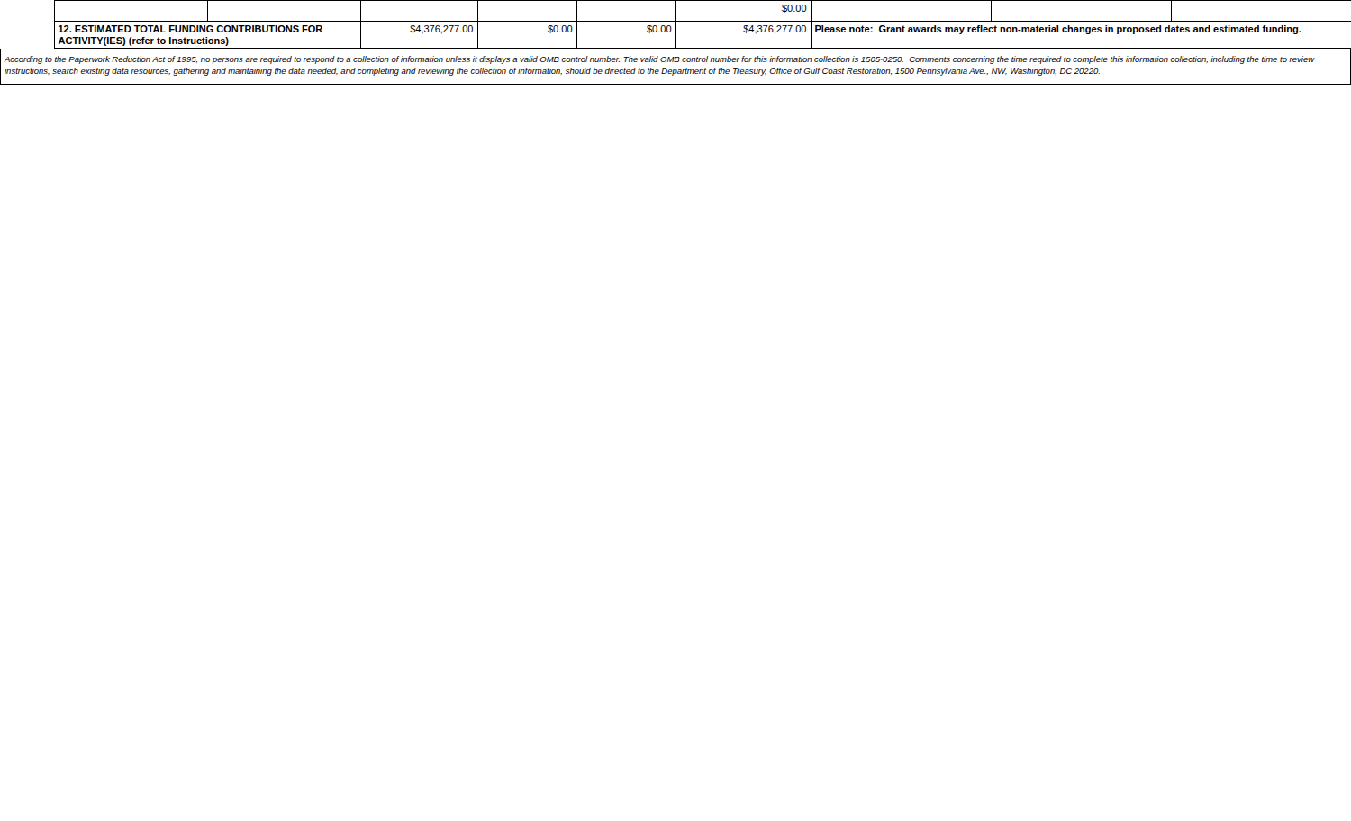| | | | | | | $0.00 | | | |
| | 12. ESTIMATED TOTAL FUNDING CONTRIBUTIONS FOR ACTIVITY(IES) (refer to Instructions) | $4,376,277.00 | $0.00 | $0.00 | $4,376,277.00 | Please note: Grant awards may reflect non-material changes in proposed dates and estimated funding. |
According to the Paperwork Reduction Act of 1995, no persons are required to respond to a collection of information unless it displays a valid OMB control number. The valid OMB control number for this information collection is 1505-0250. Comments concerning the time required to complete this information collection, including the time to review instructions, search existing data resources, gathering and maintaining the data needed, and completing and reviewing the collection of information, should be directed to the Department of the Treasury, Office of Gulf Coast Restoration, 1500 Pennsylvania Ave., NW, Washington, DC 20220.